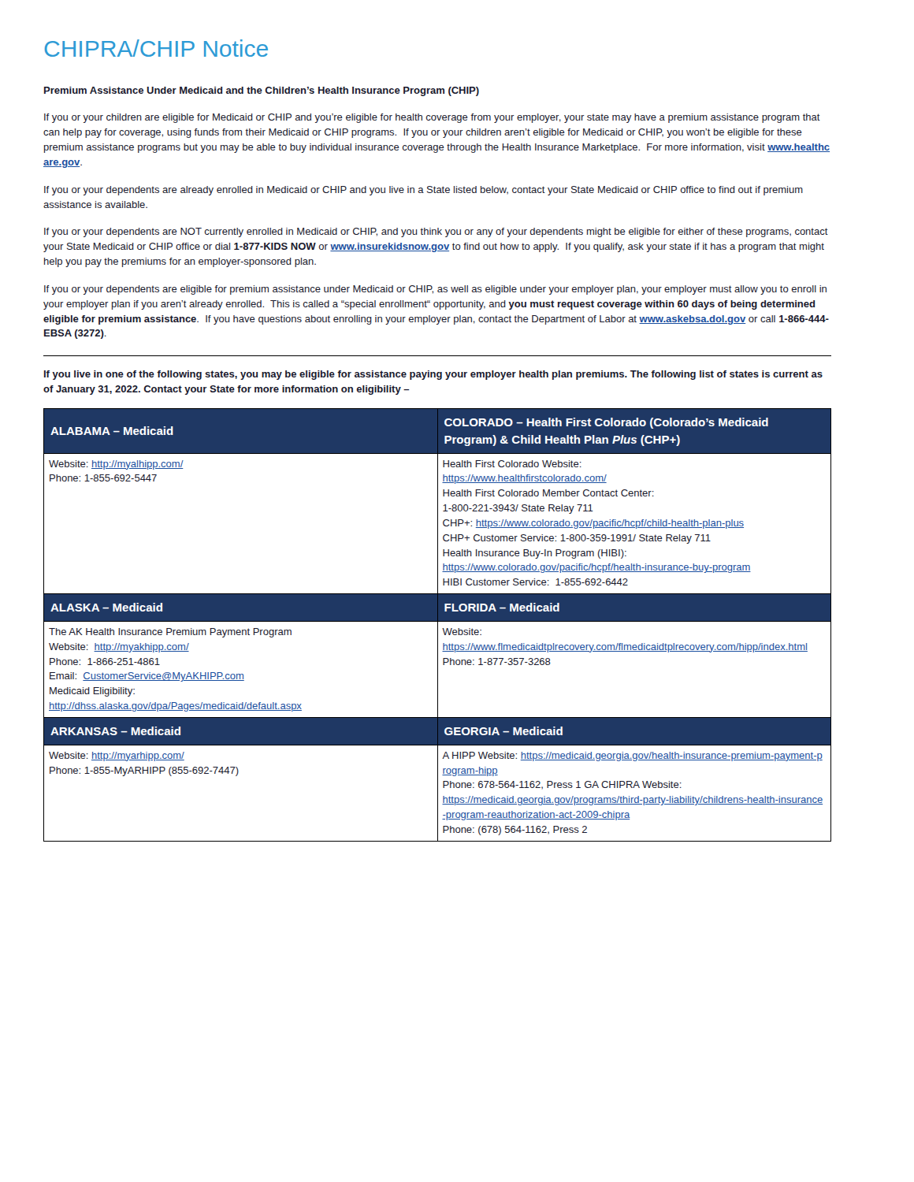CHIPRA/CHIP Notice
Premium Assistance Under Medicaid and the Children’s Health Insurance Program (CHIP)
If you or your children are eligible for Medicaid or CHIP and you’re eligible for health coverage from your employer, your state may have a premium assistance program that can help pay for coverage, using funds from their Medicaid or CHIP programs. If you or your children aren’t eligible for Medicaid or CHIP, you won’t be eligible for these premium assistance programs but you may be able to buy individual insurance coverage through the Health Insurance Marketplace. For more information, visit www.healthcare.gov.
If you or your dependents are already enrolled in Medicaid or CHIP and you live in a State listed below, contact your State Medicaid or CHIP office to find out if premium assistance is available.
If you or your dependents are NOT currently enrolled in Medicaid or CHIP, and you think you or any of your dependents might be eligible for either of these programs, contact your State Medicaid or CHIP office or dial 1-877-KIDS NOW or www.insurekidsnow.gov to find out how to apply. If you qualify, ask your state if it has a program that might help you pay the premiums for an employer-sponsored plan.
If you or your dependents are eligible for premium assistance under Medicaid or CHIP, as well as eligible under your employer plan, your employer must allow you to enroll in your employer plan if you aren’t already enrolled. This is called a “special enrollment“ opportunity, and you must request coverage within 60 days of being determined eligible for premium assistance. If you have questions about enrolling in your employer plan, contact the Department of Labor at www.askebsa.dol.gov or call 1-866-444-EBSA (3272).
If you live in one of the following states, you may be eligible for assistance paying your employer health plan premiums. The following list of states is current as of January 31, 2022. Contact your State for more information on eligibility –
| ALABAMA – Medicaid | COLORADO – Health First Colorado (Colorado’s Medicaid Program) & Child Health Plan Plus (CHP+) |
| Website: http://myalhipp.com/ Phone: 1-855-692-5447 | Health First Colorado Website: https://www.healthfirstcolorado.com/ Health First Colorado Member Contact Center: 1-800-221-3943/ State Relay 711 CHP+: https://www.colorado.gov/pacific/hcpf/child-health-plan-plus CHP+ Customer Service: 1-800-359-1991/ State Relay 711 Health Insurance Buy-In Program (HIBI): https://www.colorado.gov/pacific/hcpf/health-insurance-buy-program HIBI Customer Service: 1-855-692-6442 |
| ALASKA – Medicaid | FLORIDA – Medicaid |
| The AK Health Insurance Premium Payment Program Website: http://myakhipp.com/ Phone: 1-866-251-4861 Email: CustomerService@MyAKHIPP.com Medicaid Eligibility: http://dhss.alaska.gov/dpa/Pages/medicaid/default.aspx | Website: https://www.flmedicaidtplrecovery.com/flmedicaidtplrecovery.com/hipp/index.html Phone: 1- 877-357-3268 |
| ARKANSAS – Medicaid | GEORGIA – Medicaid |
| Website: http://myarhipp.com/ Phone: 1-855-MyARHIPP (855-692-7447) | A HIPP Website: https://medicaid.georgia.gov/health-insurance-premium-payment-program-hipp Phone: 678-564-1162, Press 1 GA CHIPRA Website: https://medicaid.georgia.gov/programs/third-party-liability/childrens-health-insurance-program-reauthorization-act-2009-chipra Phone: (678) 564-1162, Press 2 |